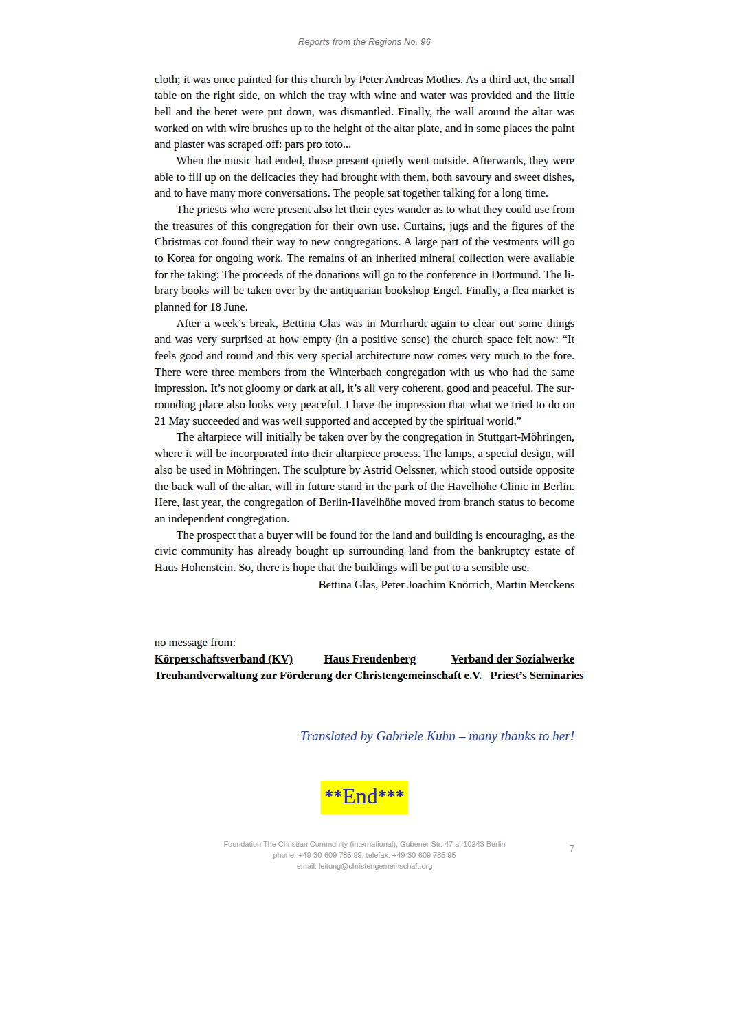Reports from the Regions No. 96
cloth; it was once painted for this church by Peter Andreas Mothes. As a third act, the small table on the right side, on which the tray with wine and water was provided and the little bell and the beret were put down, was dismantled. Finally, the wall around the altar was worked on with wire brushes up to the height of the altar plate, and in some places the paint and plaster was scraped off: pars pro toto...
When the music had ended, those present quietly went outside. Afterwards, they were able to fill up on the delicacies they had brought with them, both savoury and sweet dishes, and to have many more conversations. The people sat together talking for a long time.
The priests who were present also let their eyes wander as to what they could use from the treasures of this congregation for their own use. Curtains, jugs and the figures of the Christmas cot found their way to new congregations. A large part of the vestments will go to Korea for ongoing work. The remains of an inherited mineral collection were available for the taking: The proceeds of the donations will go to the conference in Dortmund. The library books will be taken over by the antiquarian bookshop Engel. Finally, a flea market is planned for 18 June.
After a week’s break, Bettina Glas was in Murrhardt again to clear out some things and was very surprised at how empty (in a positive sense) the church space felt now: “It feels good and round and this very special architecture now comes very much to the fore. There were three members from the Winterbach congregation with us who had the same impression. It’s not gloomy or dark at all, it’s all very coherent, good and peaceful. The surrounding place also looks very peaceful. I have the impression that what we tried to do on 21 May succeeded and was well supported and accepted by the spiritual world.”
The altarpiece will initially be taken over by the congregation in Stuttgart-Möhringen, where it will be incorporated into their altarpiece process. The lamps, a special design, will also be used in Möhringen. The sculpture by Astrid Oelssner, which stood outside opposite the back wall of the altar, will in future stand in the park of the Havelhöhe Clinic in Berlin. Here, last year, the congregation of Berlin-Havelhöhe moved from branch status to become an independent congregation.
The prospect that a buyer will be found for the land and building is encouraging, as the civic community has already bought up surrounding land from the bankruptcy estate of Haus Hohenstein. So, there is hope that the buildings will be put to a sensible use.
Bettina Glas, Peter Joachim Knörrich, Martin Merckens
no message from:
Körperschaftsverband (KV) Haus Freudenberg Verband der Sozialwerke
Treuhandverwaltung zur Förderung der Christengemeinschaft e.V. Priest’s Seminaries
Translated by Gabriele Kuhn – many thanks to her!
**End***
Foundation The Christian Community (international), Gubener Str. 47 a, 10243 Berlin
phone: +49-30-609 785 99, telefax: +49-30-609 785 95
email: leitung@christengemeinschaft.org
7